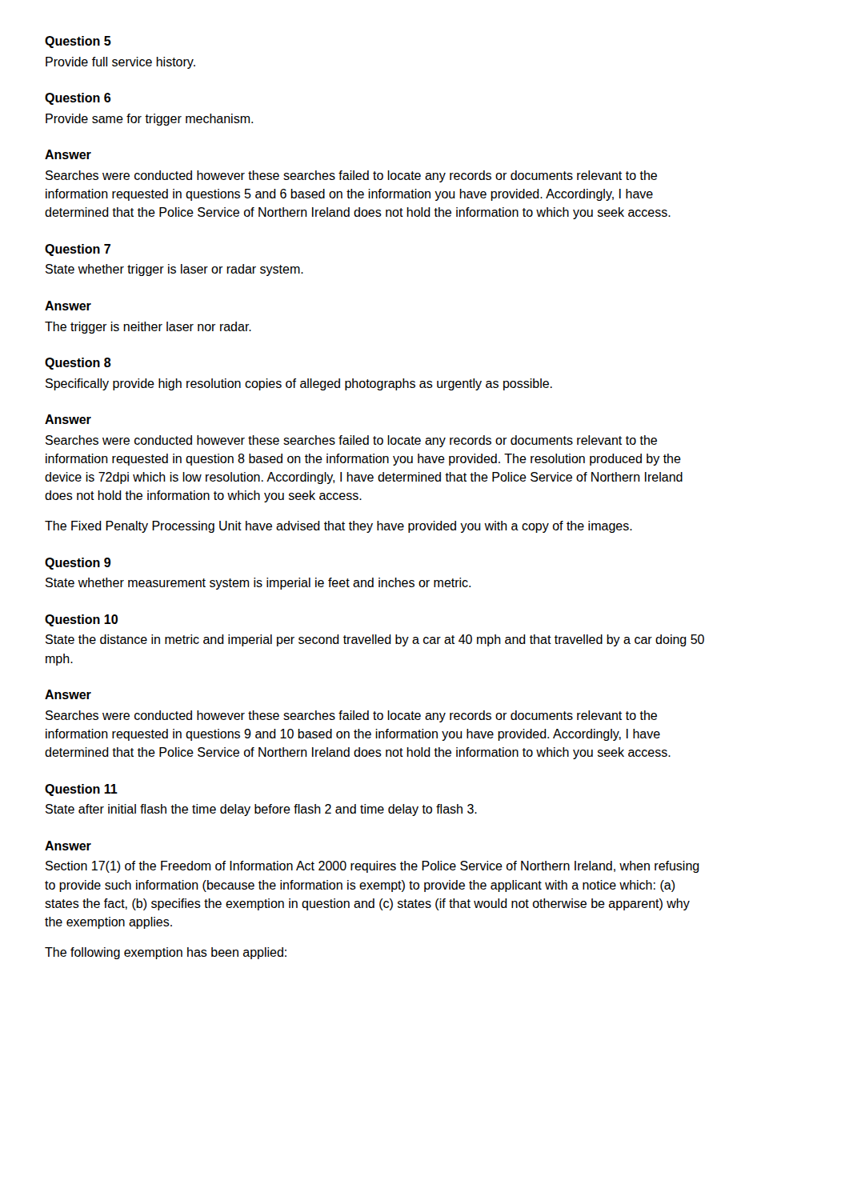Question 5
Provide full service history.
Question 6
Provide same for trigger mechanism.
Answer
Searches were conducted however these searches failed to locate any records or documents relevant to the information requested in questions 5 and 6 based on the information you have provided. Accordingly, I have determined that the Police Service of Northern Ireland does not hold the information to which you seek access.
Question 7
State whether trigger is laser or radar system.
Answer
The trigger is neither laser nor radar.
Question 8
Specifically provide high resolution copies of alleged photographs as urgently as possible.
Answer
Searches were conducted however these searches failed to locate any records or documents relevant to the information requested in question 8 based on the information you have provided. The resolution produced by the device is 72dpi which is low resolution. Accordingly, I have determined that the Police Service of Northern Ireland does not hold the information to which you seek access.
The Fixed Penalty Processing Unit have advised that they have provided you with a copy of the images.
Question 9
State whether measurement system is imperial ie feet and inches or metric.
Question 10
State the distance in metric and imperial per second travelled by a car at 40 mph and that travelled by a car doing 50 mph.
Answer
Searches were conducted however these searches failed to locate any records or documents relevant to the information requested in questions 9 and 10 based on the information you have provided. Accordingly, I have determined that the Police Service of Northern Ireland does not hold the information to which you seek access.
Question 11
State after initial flash the time delay before flash 2 and time delay to flash 3.
Answer
Section 17(1) of the Freedom of Information Act 2000 requires the Police Service of Northern Ireland, when refusing to provide such information (because the information is exempt) to provide the applicant with a notice which: (a) states the fact, (b) specifies the exemption in question and (c) states (if that would not otherwise be apparent) why the exemption applies.
The following exemption has been applied: